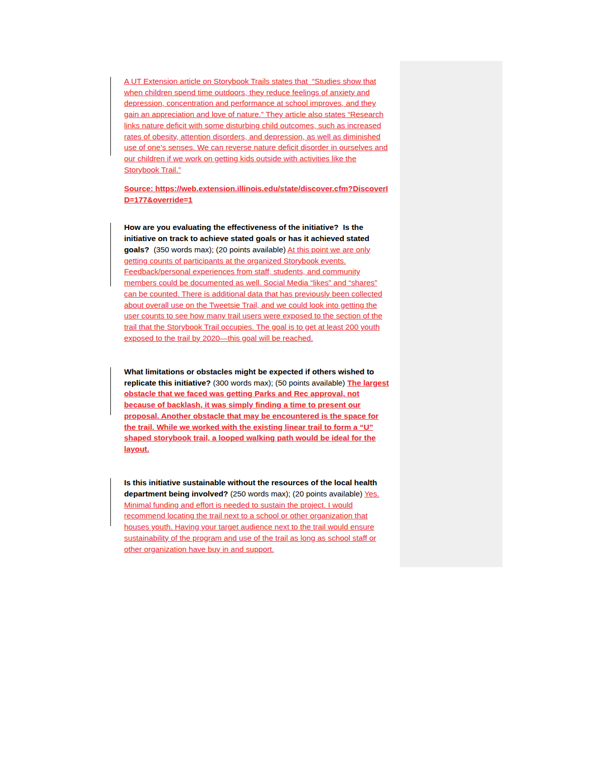A UT Extension article on Storybook Trails states that “Studies show that when children spend time outdoors, they reduce feelings of anxiety and depression, concentration and performance at school improves, and they gain an appreciation and love of nature.” They article also states “Research links nature deficit with some disturbing child outcomes, such as increased rates of obesity, attention disorders, and depression, as well as diminished use of one’s senses. We can reverse nature deficit disorder in ourselves and our children if we work on getting kids outside with activities like the Storybook Trail.”
Source: https://web.extension.illinois.edu/state/discover.cfm?DiscoverID=177&override=1
How are you evaluating the effectiveness of the initiative? Is the initiative on track to achieve stated goals or has it achieved stated goals? (350 words max); (20 points available) At this point we are only getting counts of participants at the organized Storybook events. Feedback/personal experiences from staff, students, and community members could be documented as well. Social Media “likes” and “shares” can be counted. There is additional data that has previously been collected about overall use on the Tweetsie Trail, and we could look into getting the user counts to see how many trail users were exposed to the section of the trail that the Storybook Trail occupies. The goal is to get at least 200 youth exposed to the trail by 2020—this goal will be reached.
What limitations or obstacles might be expected if others wished to replicate this initiative? (300 words max); (50 points available) The largest obstacle that we faced was getting Parks and Rec approval, not because of backlash, it was simply finding a time to present our proposal. Another obstacle that may be encountered is the space for the trail. While we worked with the existing linear trail to form a “U” shaped storybook trail, a looped walking path would be ideal for the layout.
Is this initiative sustainable without the resources of the local health department being involved? (250 words max); (20 points available) Yes. Minimal funding and effort is needed to sustain the project. I would recommend locating the trail next to a school or other organization that houses youth. Having your target audience next to the trail would ensure sustainability of the program and use of the trail as long as school staff or other organization have buy in and support.